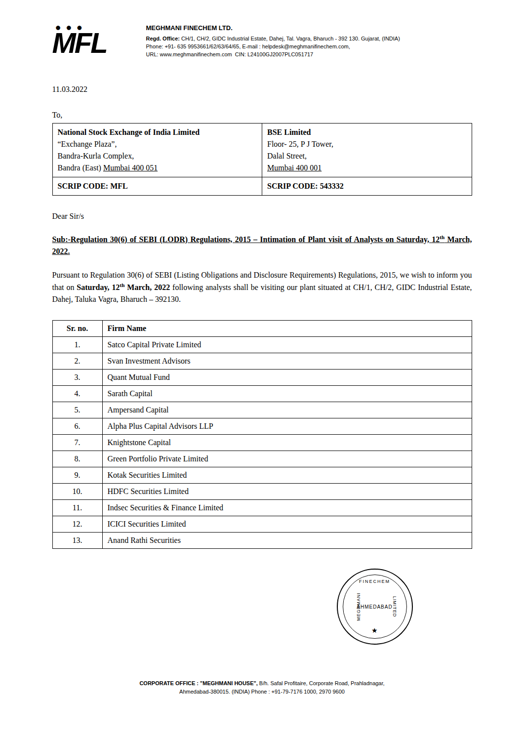● ● ●
MFL
MEGHMANI FINECHEM LTD.
Regd. Office: CH/1, CH/2, GIDC Industrial Estate, Dahej, Tal. Vagra, Bharuch - 392 130. Gujarat, (INDIA)
Phone: +91- 635 9953661/62/63/64/65, E-mail : helpdesk@meghmanifinechem.com,
URL: www.meghmanifinechem.com CIN: L24100GJ2007PLC051717
11.03.2022
To,
| National Stock Exchange of India Limited “Exchange Plaza”, Bandra-Kurla Complex, Bandra (East) Mumbai 400 051 | BSE Limited Floor- 25, P J Tower, Dalal Street, Mumbai 400 001 |
| SCRIP CODE: MFL | SCRIP CODE: 543332 |
Dear Sir/s
Sub:-Regulation 30(6) of SEBI (LODR) Regulations, 2015 – Intimation of Plant visit of Analysts on Saturday, 12th March, 2022.
Pursuant to Regulation 30(6) of SEBI (Listing Obligations and Disclosure Requirements) Regulations, 2015, we wish to inform you that on Saturday, 12th March, 2022 following analysts shall be visiting our plant situated at CH/1, CH/2, GIDC Industrial Estate, Dahej, Taluka Vagra, Bharuch – 392130.
| Sr. no. | Firm Name |
| --- | --- |
| 1. | Satco Capital Private Limited |
| 2. | Svan Investment Advisors |
| 3. | Quant Mutual Fund |
| 4. | Sarath Capital |
| 5. | Ampersand Capital |
| 6. | Alpha Plus Capital Advisors LLP |
| 7. | Knightstone Capital |
| 8. | Green Portfolio Private Limited |
| 9. | Kotak Securities Limited |
| 10. | HDFC Securities Limited |
| 11. | Indsec Securities & Finance Limited |
| 12. | ICICI Securities Limited |
| 13. | Anand Rathi Securities |
FINECHEM
MEGHMANI
LIMITED
AHMEDABAD
★
CORPORATE OFFICE : "MEGHMANI HOUSE", B/h. Safal Profitaire, Corporate Road, Prahladnagar,
Ahmedabad-380015. (INDIA) Phone : +91-79-7176 1000, 2970 9600